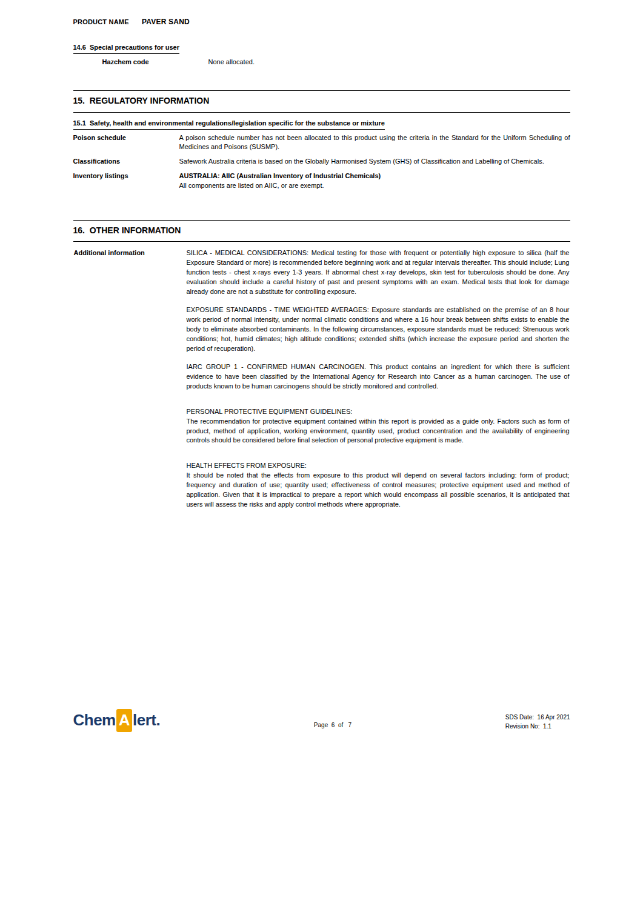PRODUCT NAME PAVER SAND
14.6 Special precautions for user
| Hazchem code | None allocated. |
15. REGULATORY INFORMATION
15.1 Safety, health and environmental regulations/legislation specific for the substance or mixture
| Poison schedule | A poison schedule number has not been allocated to this product using the criteria in the Standard for the Uniform Scheduling of Medicines and Poisons (SUSMP). |
| Classifications | Safework Australia criteria is based on the Globally Harmonised System (GHS) of Classification and Labelling of Chemicals. |
| Inventory listings | AUSTRALIA: AIIC (Australian Inventory of Industrial Chemicals) All components are listed on AIIC, or are exempt. |
16. OTHER INFORMATION
| Additional information | SILICA - MEDICAL CONSIDERATIONS: Medical testing for those with frequent or potentially high exposure to silica (half the Exposure Standard or more) is recommended before beginning work and at regular intervals thereafter. This should include; Lung function tests - chest x-rays every 1-3 years. If abnormal chest x-ray develops, skin test for tuberculosis should be done. Any evaluation should include a careful history of past and present symptoms with an exam. Medical tests that look for damage already done are not a substitute for controlling exposure. EXPOSURE STANDARDS - TIME WEIGHTED AVERAGES: Exposure standards are established on the premise of an 8 hour work period of normal intensity, under normal climatic conditions and where a 16 hour break between shifts exists to enable the body to eliminate absorbed contaminants. In the following circumstances, exposure standards must be reduced: Strenuous work conditions; hot, humid climates; high altitude conditions; extended shifts (which increase the exposure period and shorten the period of recuperation). IARC GROUP 1 - CONFIRMED HUMAN CARCINOGEN. This product contains an ingredient for which there is sufficient evidence to have been classified by the International Agency for Research into Cancer as a human carcinogen. The use of products known to be human carcinogens should be strictly monitored and controlled. PERSONAL PROTECTIVE EQUIPMENT GUIDELINES: The recommendation for protective equipment contained within this report is provided as a guide only. Factors such as form of product, method of application, working environment, quantity used, product concentration and the availability of engineering controls should be considered before final selection of personal protective equipment is made. HEALTH EFFECTS FROM EXPOSURE: It should be noted that the effects from exposure to this product will depend on several factors including: form of product; frequency and duration of use; quantity used; effectiveness of control measures; protective equipment used and method of application. Given that it is impractical to prepare a report which would encompass all possible scenarios, it is anticipated that users will assess the risks and apply control methods where appropriate. |
Chem Alert.
Page 6 of 7
SDS Date: 16 Apr 2021
Revision No: 1.1